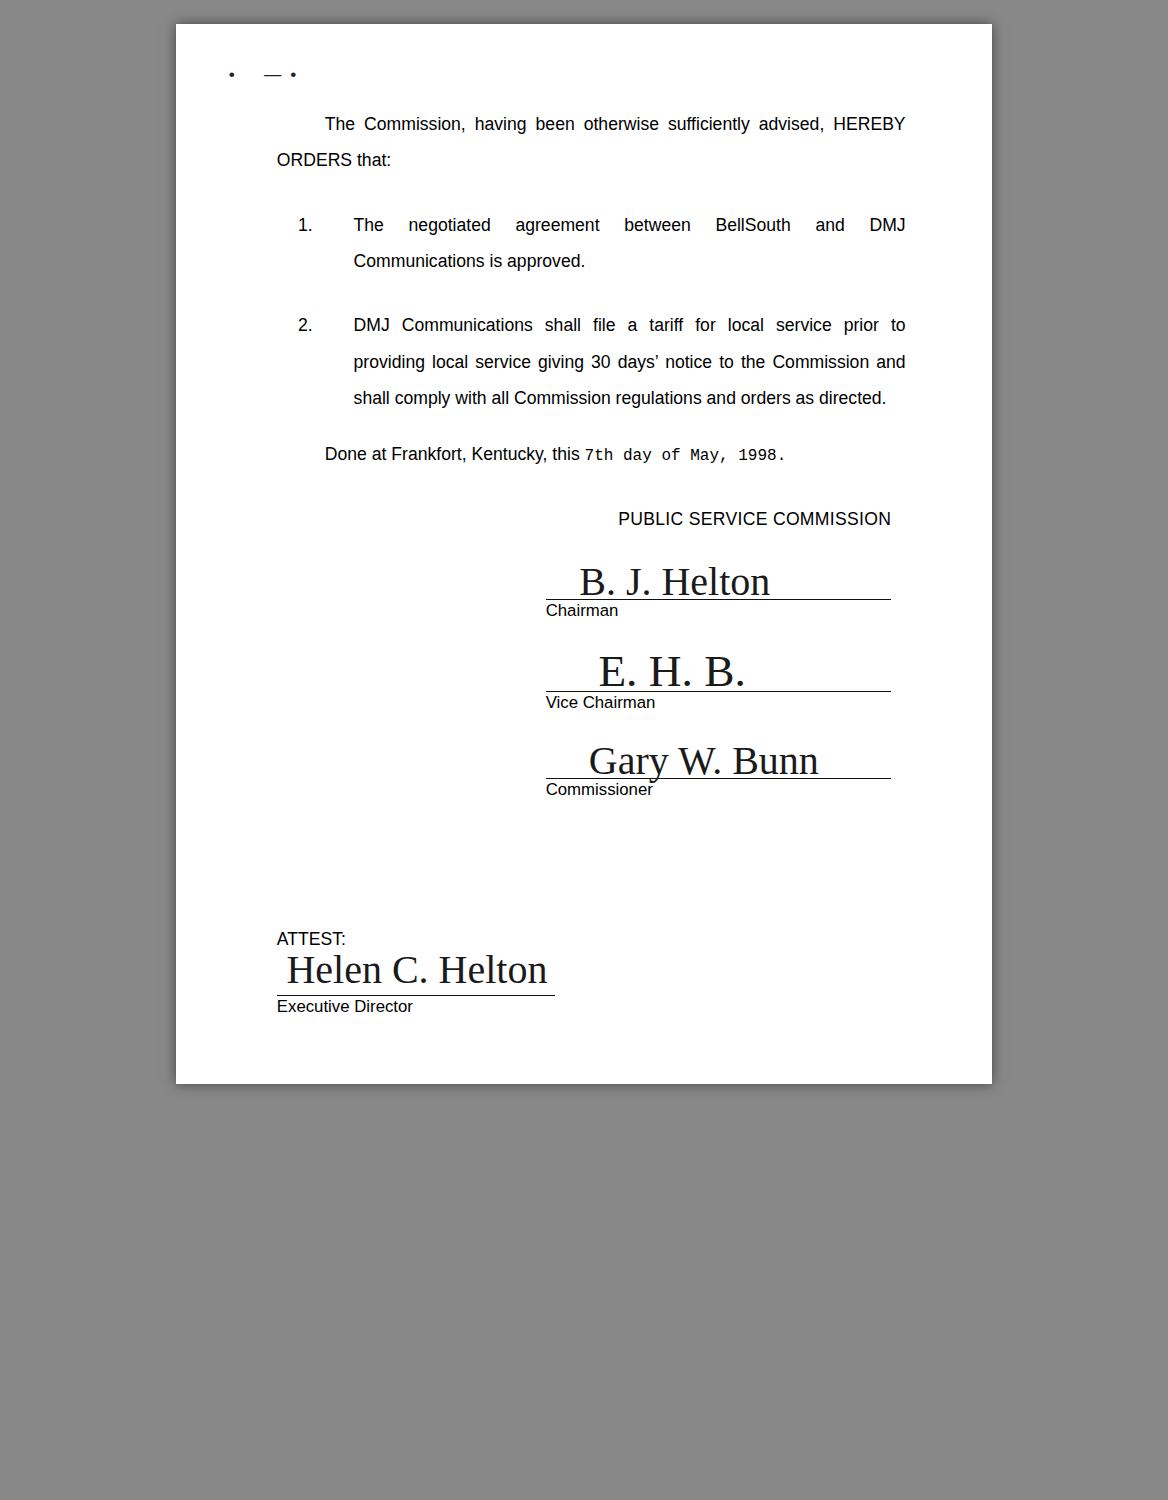• — •
The Commission, having been otherwise sufficiently advised, HEREBY ORDERS that:
1.
The negotiated agreement between BellSouth and DMJ Communications is approved.
2.
DMJ Communications shall file a tariff for local service prior to providing local service giving 30 days’ notice to the Commission and shall comply with all Commission regulations and orders as directed.
Done at Frankfort, Kentucky, this 7th day of May, 1998.
PUBLIC SERVICE COMMISSION
B. J. Helton
Chairman
E. H. B.
Vice Chairman
Gary W. Bunn
Commissioner
ATTEST:
Helen C. Helton
Executive Director